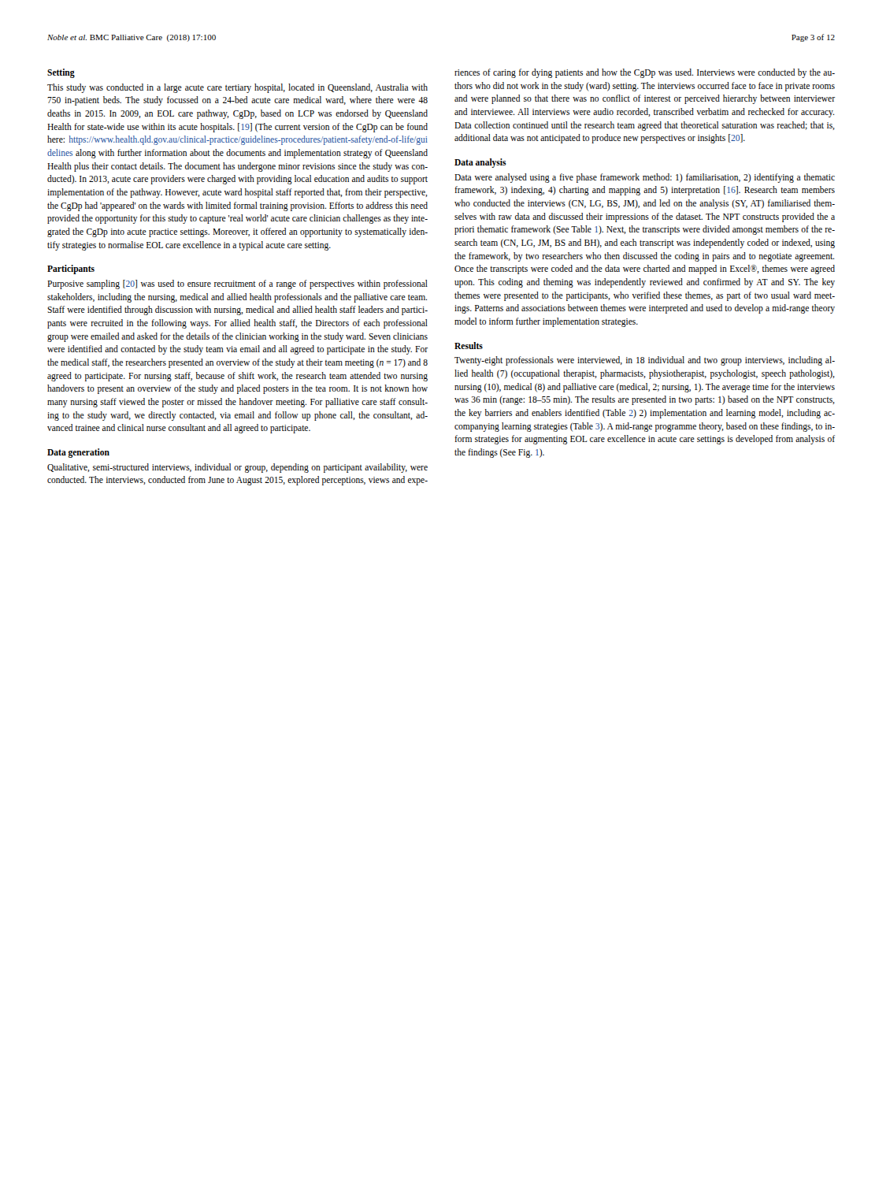Noble et al. BMC Palliative Care (2018) 17:100
Page 3 of 12
Setting
This study was conducted in a large acute care tertiary hospital, located in Queensland, Australia with 750 in-patient beds. The study focussed on a 24-bed acute care medical ward, where there were 48 deaths in 2015. In 2009, an EOL care pathway, CgDp, based on LCP was endorsed by Queensland Health for state-wide use within its acute hospitals. [19] (The current version of the CgDp can be found here: https://www.health.qld.gov.au/clinical-practice/guidelines-procedures/patient-safety/end-of-life/guidelines along with further information about the documents and implementation strategy of Queensland Health plus their contact details. The document has undergone minor revisions since the study was conducted). In 2013, acute care providers were charged with providing local education and audits to support implementation of the pathway. However, acute ward hospital staff reported that, from their perspective, the CgDp had 'appeared' on the wards with limited formal training provision. Efforts to address this need provided the opportunity for this study to capture 'real world' acute care clinician challenges as they integrated the CgDp into acute practice settings. Moreover, it offered an opportunity to systematically identify strategies to normalise EOL care excellence in a typical acute care setting.
Participants
Purposive sampling [20] was used to ensure recruitment of a range of perspectives within professional stakeholders, including the nursing, medical and allied health professionals and the palliative care team. Staff were identified through discussion with nursing, medical and allied health staff leaders and participants were recruited in the following ways. For allied health staff, the Directors of each professional group were emailed and asked for the details of the clinician working in the study ward. Seven clinicians were identified and contacted by the study team via email and all agreed to participate in the study. For the medical staff, the researchers presented an overview of the study at their team meeting (n = 17) and 8 agreed to participate. For nursing staff, because of shift work, the research team attended two nursing handovers to present an overview of the study and placed posters in the tea room. It is not known how many nursing staff viewed the poster or missed the handover meeting. For palliative care staff consulting to the study ward, we directly contacted, via email and follow up phone call, the consultant, advanced trainee and clinical nurse consultant and all agreed to participate.
Data generation
Qualitative, semi-structured interviews, individual or group, depending on participant availability, were conducted. The interviews, conducted from June to August 2015, explored perceptions, views and experiences of caring for dying patients and how the CgDp was used. Interviews were conducted by the authors who did not work in the study (ward) setting. The interviews occurred face to face in private rooms and were planned so that there was no conflict of interest or perceived hierarchy between interviewer and interviewee. All interviews were audio recorded, transcribed verbatim and rechecked for accuracy. Data collection continued until the research team agreed that theoretical saturation was reached; that is, additional data was not anticipated to produce new perspectives or insights [20].
Data analysis
Data were analysed using a five phase framework method: 1) familiarisation, 2) identifying a thematic framework, 3) indexing, 4) charting and mapping and 5) interpretation [16]. Research team members who conducted the interviews (CN, LG, BS, JM), and led on the analysis (SY, AT) familiarised themselves with raw data and discussed their impressions of the dataset. The NPT constructs provided the a priori thematic framework (See Table 1). Next, the transcripts were divided amongst members of the research team (CN, LG, JM, BS and BH), and each transcript was independently coded or indexed, using the framework, by two researchers who then discussed the coding in pairs and to negotiate agreement. Once the transcripts were coded and the data were charted and mapped in Excel®, themes were agreed upon. This coding and theming was independently reviewed and confirmed by AT and SY. The key themes were presented to the participants, who verified these themes, as part of two usual ward meetings. Patterns and associations between themes were interpreted and used to develop a mid-range theory model to inform further implementation strategies.
Results
Twenty-eight professionals were interviewed, in 18 individual and two group interviews, including allied health (7) (occupational therapist, pharmacists, physiotherapist, psychologist, speech pathologist), nursing (10), medical (8) and palliative care (medical, 2; nursing, 1). The average time for the interviews was 36 min (range: 18–55 min). The results are presented in two parts: 1) based on the NPT constructs, the key barriers and enablers identified (Table 2) 2) implementation and learning model, including accompanying learning strategies (Table 3). A mid-range programme theory, based on these findings, to inform strategies for augmenting EOL care excellence in acute care settings is developed from analysis of the findings (See Fig. 1).